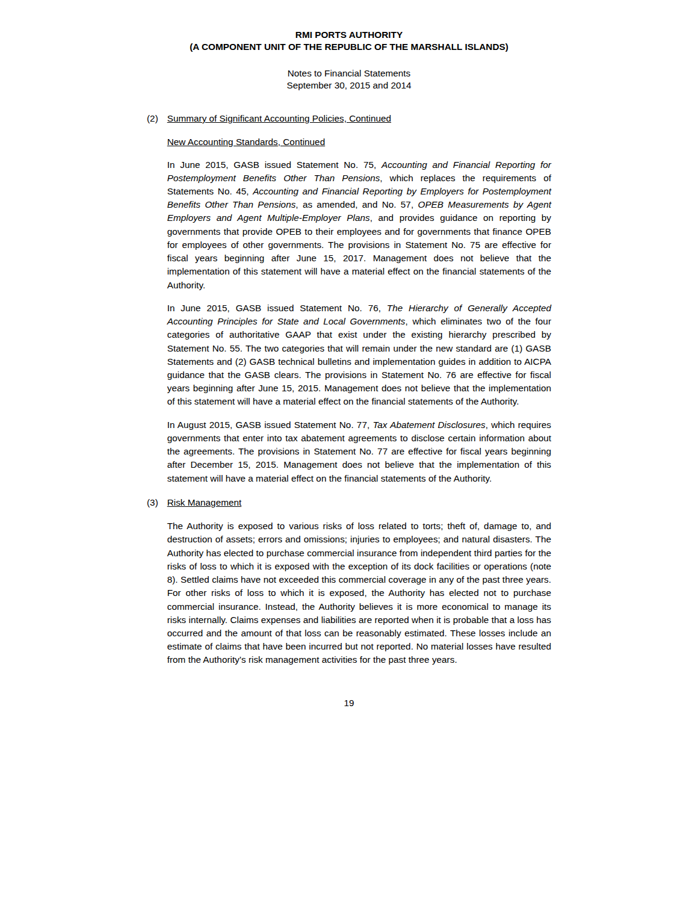RMI PORTS AUTHORITY
(A COMPONENT UNIT OF THE REPUBLIC OF THE MARSHALL ISLANDS)
Notes to Financial Statements
September 30, 2015 and 2014
(2) Summary of Significant Accounting Policies, Continued
New Accounting Standards, Continued
In June 2015, GASB issued Statement No. 75, Accounting and Financial Reporting for Postemployment Benefits Other Than Pensions, which replaces the requirements of Statements No. 45, Accounting and Financial Reporting by Employers for Postemployment Benefits Other Than Pensions, as amended, and No. 57, OPEB Measurements by Agent Employers and Agent Multiple-Employer Plans, and provides guidance on reporting by governments that provide OPEB to their employees and for governments that finance OPEB for employees of other governments. The provisions in Statement No. 75 are effective for fiscal years beginning after June 15, 2017. Management does not believe that the implementation of this statement will have a material effect on the financial statements of the Authority.
In June 2015, GASB issued Statement No. 76, The Hierarchy of Generally Accepted Accounting Principles for State and Local Governments, which eliminates two of the four categories of authoritative GAAP that exist under the existing hierarchy prescribed by Statement No. 55. The two categories that will remain under the new standard are (1) GASB Statements and (2) GASB technical bulletins and implementation guides in addition to AICPA guidance that the GASB clears. The provisions in Statement No. 76 are effective for fiscal years beginning after June 15, 2015. Management does not believe that the implementation of this statement will have a material effect on the financial statements of the Authority.
In August 2015, GASB issued Statement No. 77, Tax Abatement Disclosures, which requires governments that enter into tax abatement agreements to disclose certain information about the agreements. The provisions in Statement No. 77 are effective for fiscal years beginning after December 15, 2015. Management does not believe that the implementation of this statement will have a material effect on the financial statements of the Authority.
(3) Risk Management
The Authority is exposed to various risks of loss related to torts; theft of, damage to, and destruction of assets; errors and omissions; injuries to employees; and natural disasters. The Authority has elected to purchase commercial insurance from independent third parties for the risks of loss to which it is exposed with the exception of its dock facilities or operations (note 8). Settled claims have not exceeded this commercial coverage in any of the past three years. For other risks of loss to which it is exposed, the Authority has elected not to purchase commercial insurance. Instead, the Authority believes it is more economical to manage its risks internally. Claims expenses and liabilities are reported when it is probable that a loss has occurred and the amount of that loss can be reasonably estimated. These losses include an estimate of claims that have been incurred but not reported. No material losses have resulted from the Authority’s risk management activities for the past three years.
19